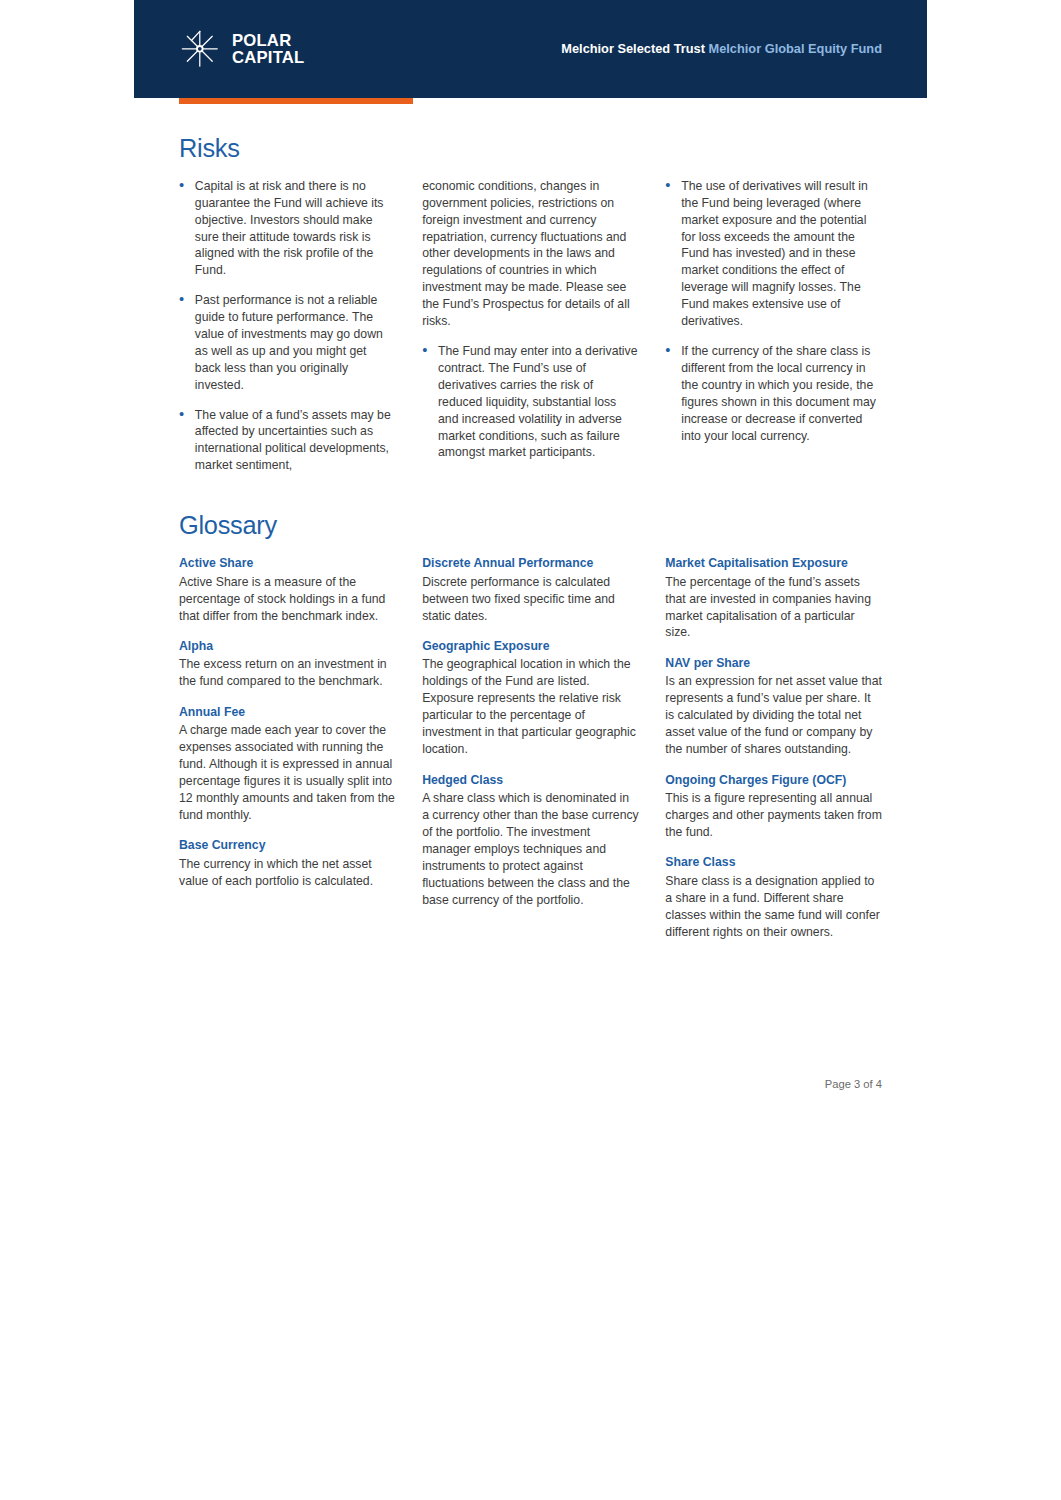POLAR CAPITAL
Melchior Selected Trust Melchior Global Equity Fund
Risks
Capital is at risk and there is no guarantee the Fund will achieve its objective. Investors should make sure their attitude towards risk is aligned with the risk profile of the Fund.
Past performance is not a reliable guide to future performance. The value of investments may go down as well as up and you might get back less than you originally invested.
The value of a fund’s assets may be affected by uncertainties such as international political developments, market sentiment,
economic conditions, changes in government policies, restrictions on foreign investment and currency repatriation, currency fluctuations and other developments in the laws and regulations of countries in which investment may be made. Please see the Fund’s Prospectus for details of all risks.
The Fund may enter into a derivative contract. The Fund’s use of derivatives carries the risk of reduced liquidity, substantial loss and increased volatility in adverse market conditions, such as failure amongst market participants.
The use of derivatives will result in the Fund being leveraged (where market exposure and the potential for loss exceeds the amount the Fund has invested) and in these market conditions the effect of leverage will magnify losses. The Fund makes extensive use of derivatives.
If the currency of the share class is different from the local currency in the country in which you reside, the figures shown in this document may increase or decrease if converted into your local currency.
Glossary
Active Share
Active Share is a measure of the percentage of stock holdings in a fund that differ from the benchmark index.
Alpha
The excess return on an investment in the fund compared to the benchmark.
Annual Fee
A charge made each year to cover the expenses associated with running the fund. Although it is expressed in annual percentage figures it is usually split into 12 monthly amounts and taken from the fund monthly.
Base Currency
The currency in which the net asset value of each portfolio is calculated.
Discrete Annual Performance
Discrete performance is calculated between two fixed specific time and static dates.
Geographic Exposure
The geographical location in which the holdings of the Fund are listed. Exposure represents the relative risk particular to the percentage of investment in that particular geographic location.
Hedged Class
A share class which is denominated in a currency other than the base currency of the portfolio. The investment manager employs techniques and instruments to protect against fluctuations between the class and the base currency of the portfolio.
Market Capitalisation Exposure
The percentage of the fund’s assets that are invested in companies having market capitalisation of a particular size.
NAV per Share
Is an expression for net asset value that represents a fund’s value per share. It is calculated by dividing the total net asset value of the fund or company by the number of shares outstanding.
Ongoing Charges Figure (OCF)
This is a figure representing all annual charges and other payments taken from the fund.
Share Class
Share class is a designation applied to a share in a fund. Different share classes within the same fund will confer different rights on their owners.
Page 3 of 4